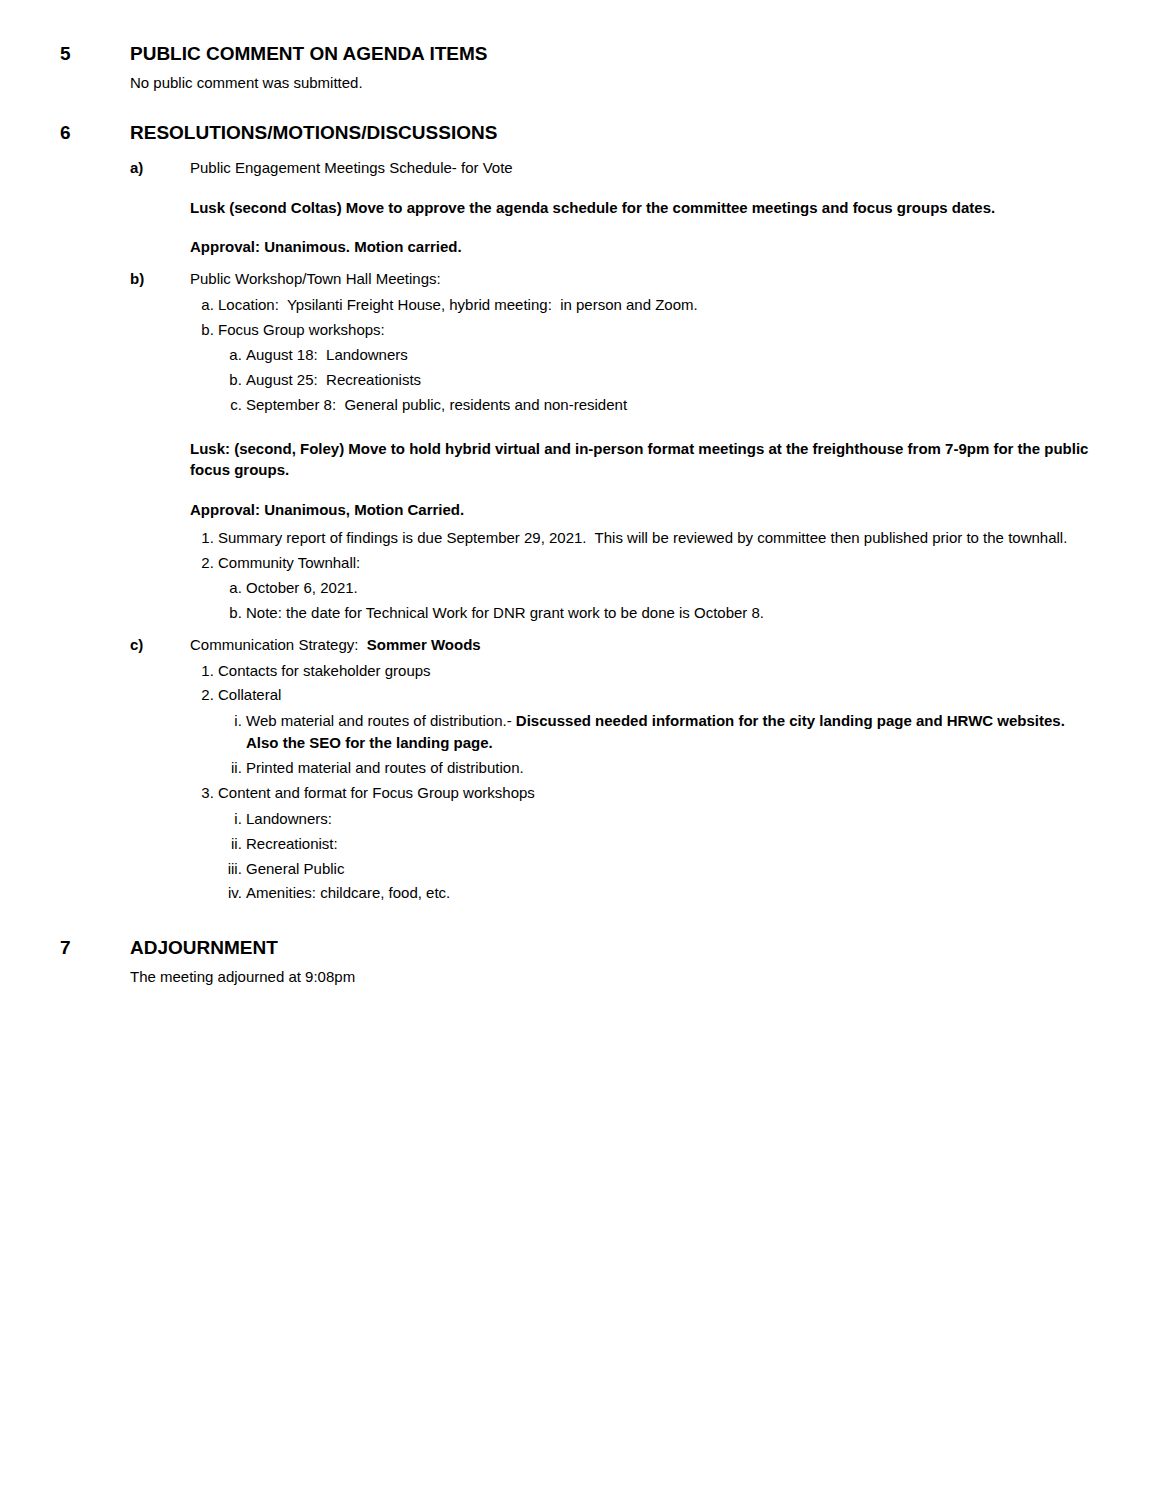5 PUBLIC COMMENT ON AGENDA ITEMS
No public comment was submitted.
6 RESOLUTIONS/MOTIONS/DISCUSSIONS
a) Public Engagement Meetings Schedule- for Vote
Lusk (second Coltas) Move to approve the agenda schedule for the committee meetings and focus groups dates.
Approval: Unanimous. Motion carried.
b) Public Workshop/Town Hall Meetings:
Location: Ypsilanti Freight House, hybrid meeting: in person and Zoom.
Focus Group workshops:
August 18: Landowners
August 25: Recreationists
September 8: General public, residents and non-resident
Lusk: (second, Foley) Move to hold hybrid virtual and in-person format meetings at the freighthouse from 7-9pm for the public focus groups.
Approval: Unanimous, Motion Carried.
Summary report of findings is due September 29, 2021. This will be reviewed by committee then published prior to the townhall.
Community Townhall:
October 6, 2021.
Note: the date for Technical Work for DNR grant work to be done is October 8.
c) Communication Strategy: Sommer Woods
Contacts for stakeholder groups
Collateral
Web material and routes of distribution.- Discussed needed information for the city landing page and HRWC websites. Also the SEO for the landing page.
Printed material and routes of distribution.
Content and format for Focus Group workshops
Landowners:
Recreationist:
General Public
Amenities: childcare, food, etc.
7 ADJOURNMENT
The meeting adjourned at 9:08pm